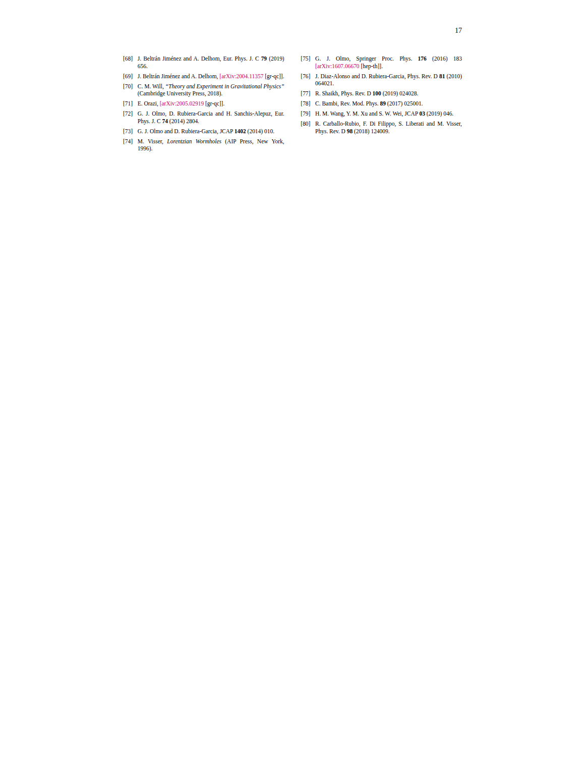17
[68]
J. Beltrán Jiménez and A. Delhom, Eur. Phys. J. C 79 (2019) 656.
[69]
J. Beltrán Jiménez and A. Delhom, [arXiv:2004.11357 [gr-qc]].
[70]
C. M. Will, “Theory and Experiment in Gravitational Physics” (Cambridge University Press, 2018).
[71]
E. Orazi, [arXiv:2005.02919 [gr-qc]].
[72]
G. J. Olmo, D. Rubiera-Garcia and H. Sanchis-Alepuz, Eur. Phys. J. C 74 (2014) 2804.
[73]
G. J. Olmo and D. Rubiera-Garcia, JCAP 1402 (2014) 010.
[74]
M. Visser, Lorentzian Wormholes (AIP Press, New York, 1996).
[75]
G. J. Olmo, Springer Proc. Phys. 176 (2016) 183 [arXiv:1607.06670 [hep-th]].
[76]
J. Diaz-Alonso and D. Rubiera-Garcia, Phys. Rev. D 81 (2010) 064021.
[77]
R. Shaikh, Phys. Rev. D 100 (2019) 024028.
[78]
C. Bambi, Rev. Mod. Phys. 89 (2017) 025001.
[79]
H. M. Wang, Y. M. Xu and S. W. Wei, JCAP 03 (2019) 046.
[80]
R. Carballo-Rubio, F. Di Filippo, S. Liberati and M. Visser, Phys. Rev. D 98 (2018) 124009.